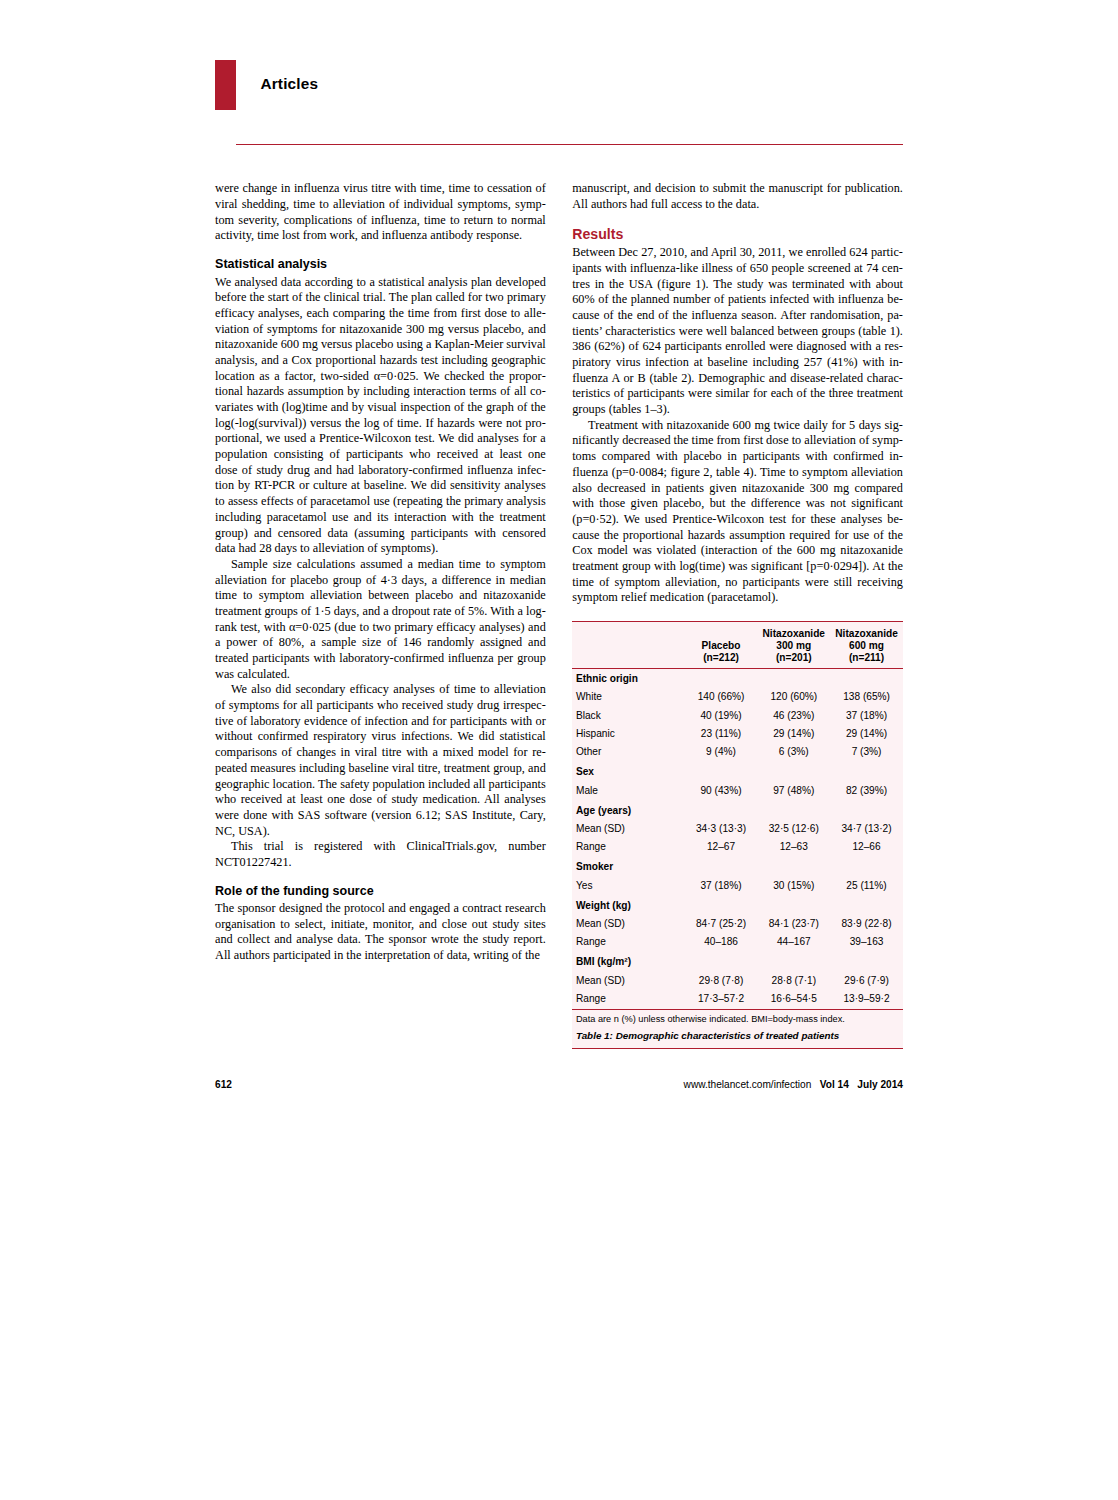Articles
were change in influenza virus titre with time, time to cessation of viral shedding, time to alleviation of individual symptoms, symptom severity, complications of influenza, time to return to normal activity, time lost from work, and influenza antibody response.
Statistical analysis
We analysed data according to a statistical analysis plan developed before the start of the clinical trial. The plan called for two primary efficacy analyses, each comparing the time from first dose to alleviation of symptoms for nitazoxanide 300 mg versus placebo, and nitazoxanide 600 mg versus placebo using a Kaplan-Meier survival analysis, and a Cox proportional hazards test including geographic location as a factor, two-sided α=0·025. We checked the proportional hazards assumption by including interaction terms of all covariates with (log)time and by visual inspection of the graph of the log(-log(survival)) versus the log of time. If hazards were not proportional, we used a Prentice-Wilcoxon test. We did analyses for a population consisting of participants who received at least one dose of study drug and had laboratory-confirmed influenza infection by RT-PCR or culture at baseline. We did sensitivity analyses to assess effects of paracetamol use (repeating the primary analysis including paracetamol use and its interaction with the treatment group) and censored data (assuming participants with censored data had 28 days to alleviation of symptoms).
Sample size calculations assumed a median time to symptom alleviation for placebo group of 4·3 days, a difference in median time to symptom alleviation between placebo and nitazoxanide treatment groups of 1·5 days, and a dropout rate of 5%. With a log-rank test, with α=0·025 (due to two primary efficacy analyses) and a power of 80%, a sample size of 146 randomly assigned and treated participants with laboratory-confirmed influenza per group was calculated.
We also did secondary efficacy analyses of time to alleviation of symptoms for all participants who received study drug irrespective of laboratory evidence of infection and for participants with or without confirmed respiratory virus infections. We did statistical comparisons of changes in viral titre with a mixed model for repeated measures including baseline viral titre, treatment group, and geographic location. The safety population included all participants who received at least one dose of study medication. All analyses were done with SAS software (version 6.12; SAS Institute, Cary, NC, USA).
This trial is registered with ClinicalTrials.gov, number NCT01227421.
Role of the funding source
The sponsor designed the protocol and engaged a contract research organisation to select, initiate, monitor, and close out study sites and collect and analyse data. The sponsor wrote the study report. All authors participated in the interpretation of data, writing of the
manuscript, and decision to submit the manuscript for publication. All authors had full access to the data.
Results
Between Dec 27, 2010, and April 30, 2011, we enrolled 624 participants with influenza-like illness of 650 people screened at 74 centres in the USA (figure 1). The study was terminated with about 60% of the planned number of patients infected with influenza because of the end of the influenza season. After randomisation, patients’ characteristics were well balanced between groups (table 1). 386 (62%) of 624 participants enrolled were diagnosed with a respiratory virus infection at baseline including 257 (41%) with influenza A or B (table 2). Demographic and disease-related characteristics of participants were similar for each of the three treatment groups (tables 1–3).
Treatment with nitazoxanide 600 mg twice daily for 5 days significantly decreased the time from first dose to alleviation of symptoms compared with placebo in participants with confirmed influenza (p=0·0084; figure 2, table 4). Time to symptom alleviation also decreased in patients given nitazoxanide 300 mg compared with those given placebo, but the difference was not significant (p=0·52). We used Prentice-Wilcoxon test for these analyses because the proportional hazards assumption required for use of the Cox model was violated (interaction of the 600 mg nitazoxanide treatment group with log(time) was significant [p=0·0294]). At the time of symptom alleviation, no participants were still receiving symptom relief medication (paracetamol).
| | Placebo (n=212) | Nitazoxanide 300 mg (n=201) | Nitazoxanide 600 mg (n=211) |
| --- | --- | --- | --- |
| Ethnic origin |
| White | 140 (66%) | 120 (60%) | 138 (65%) |
| Black | 40 (19%) | 46 (23%) | 37 (18%) |
| Hispanic | 23 (11%) | 29 (14%) | 29 (14%) |
| Other | 9 (4%) | 6 (3%) | 7 (3%) |
| Sex |
| Male | 90 (43%) | 97 (48%) | 82 (39%) |
| Age (years) |
| Mean (SD) | 34·3 (13·3) | 32·5 (12·6) | 34·7 (13·2) |
| Range | 12–67 | 12–63 | 12–66 |
| Smoker |
| Yes | 37 (18%) | 30 (15%) | 25 (11%) |
| Weight (kg) |
| Mean (SD) | 84·7 (25·2) | 84·1 (23·7) | 83·9 (22·8) |
| Range | 40–186 | 44–167 | 39–163 |
| BMI (kg/m²) |
| Mean (SD) | 29·8 (7·8) | 28·8 (7·1) | 29·6 (7·9) |
| Range | 17·3–57·2 | 16·6–54·5 | 13·9–59·2 |
Data are n (%) unless otherwise indicated. BMI=body-mass index.
Table 1: Demographic characteristics of treated patients
612
www.thelancet.com/infection Vol 14 July 2014